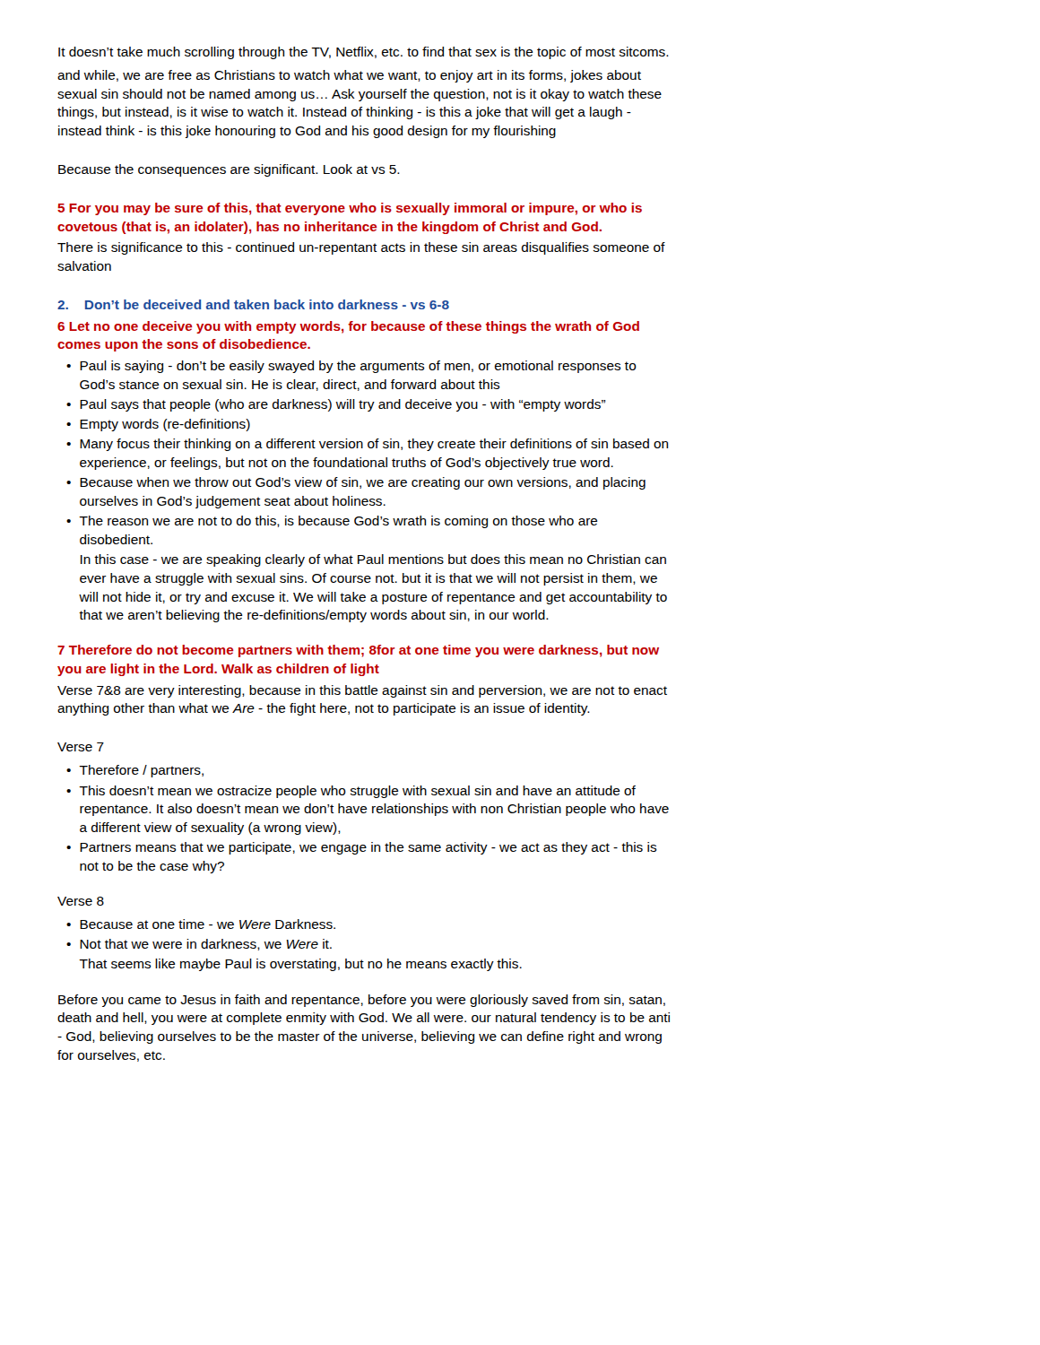It doesn’t take much scrolling through the TV, Netflix, etc. to find that sex is the topic of most sitcoms.
and while, we are free as Christians to watch what we want, to enjoy art in its forms, jokes about sexual sin should not be named among us… Ask yourself the question, not is it okay to watch these things, but instead, is it wise to watch it. Instead of thinking - is this a joke that will get a laugh - instead think - is this joke honouring to God and his good design for my flourishing
Because the consequences are significant. Look at vs 5.
5 For you may be sure of this, that everyone who is sexually immoral or impure, or who is covetous (that is, an idolater), has no inheritance in the kingdom of Christ and God.
There is significance to this - continued un-repentant acts in these sin areas disqualifies someone of salvation
2. Don’t be deceived and taken back into darkness - vs 6-8
6 Let no one deceive you with empty words, for because of these things the wrath of God comes upon the sons of disobedience.
Paul is saying - don’t be easily swayed by the arguments of men, or emotional responses to God’s stance on sexual sin. He is clear, direct, and forward about this
Paul says that people (who are darkness) will try and deceive you - with “empty words”
Empty words (re-definitions)
Many focus their thinking on a different version of sin, they create their definitions of sin based on experience, or feelings, but not on the foundational truths of God’s objectively true word.
Because when we throw out God’s view of sin, we are creating our own versions, and placing ourselves in God’s judgement seat about holiness.
The reason we are not to do this, is because God’s wrath is coming on those who are disobedient.
In this case - we are speaking clearly of what Paul mentions but does this mean no Christian can ever have a struggle with sexual sins. Of course not. but it is that we will not persist in them, we will not hide it, or try and excuse it. We will take a posture of repentance and get accountability to that we aren’t believing the re-definitions/empty words about sin, in our world.
7 Therefore do not become partners with them; 8for at one time you were darkness, but now you are light in the Lord. Walk as children of light
Verse 7&8 are very interesting, because in this battle against sin and perversion, we are not to enact anything other than what we Are - the fight here, not to participate is an issue of identity.
Verse 7
Therefore / partners,
This doesn’t mean we ostracize people who struggle with sexual sin and have an attitude of repentance. It also doesn’t mean we don’t have relationships with non Christian people who have a different view of sexuality (a wrong view),
Partners means that we participate, we engage in the same activity - we act as they act - this is not to be the case why?
Verse 8
Because at one time - we Were Darkness.
Not that we were in darkness, we Were it.
That seems like maybe Paul is overstating, but no he means exactly this.
Before you came to Jesus in faith and repentance, before you were gloriously saved from sin, satan, death and hell, you were at complete enmity with God. We all were. our natural tendency is to be anti - God, believing ourselves to be the master of the universe, believing we can define right and wrong for ourselves, etc.